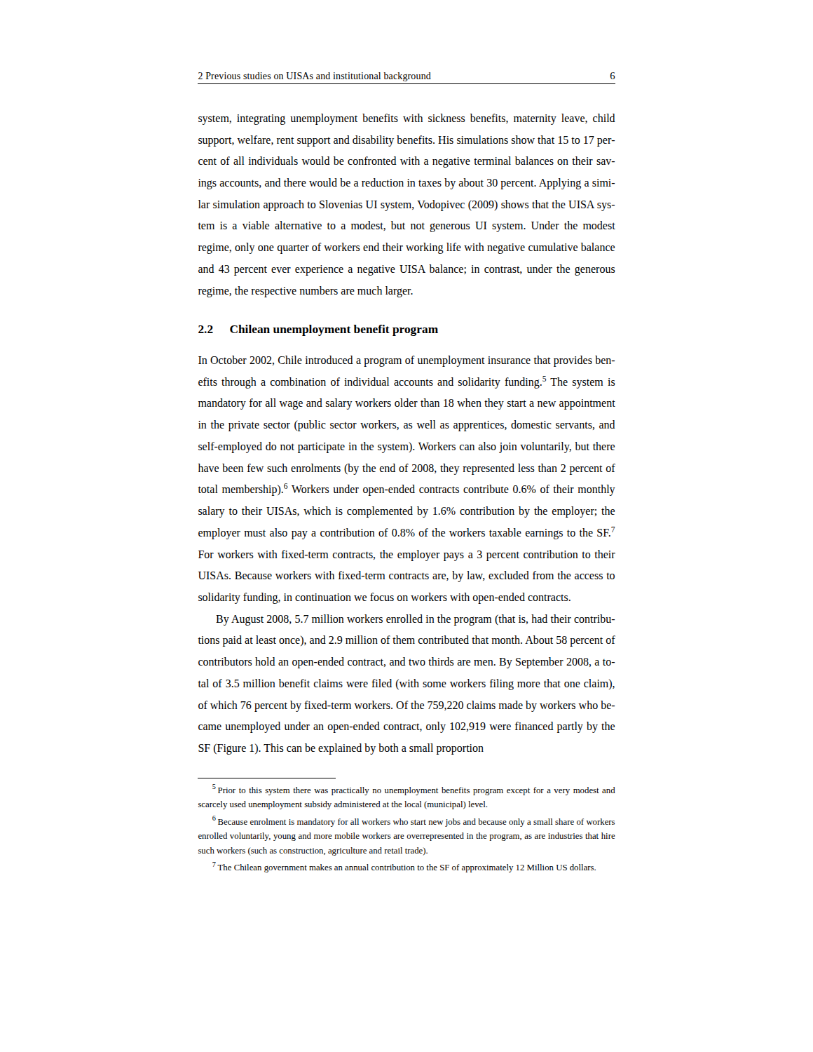2 Previous studies on UISAs and institutional background 6
system, integrating unemployment benefits with sickness benefits, maternity leave, child support, welfare, rent support and disability benefits. His simulations show that 15 to 17 percent of all individuals would be confronted with a negative terminal balances on their savings accounts, and there would be a reduction in taxes by about 30 percent. Applying a similar simulation approach to Slovenias UI system, Vodopivec (2009) shows that the UISA system is a viable alternative to a modest, but not generous UI system. Under the modest regime, only one quarter of workers end their working life with negative cumulative balance and 43 percent ever experience a negative UISA balance; in contrast, under the generous regime, the respective numbers are much larger.
2.2 Chilean unemployment benefit program
In October 2002, Chile introduced a program of unemployment insurance that provides benefits through a combination of individual accounts and solidarity funding.5 The system is mandatory for all wage and salary workers older than 18 when they start a new appointment in the private sector (public sector workers, as well as apprentices, domestic servants, and self-employed do not participate in the system). Workers can also join voluntarily, but there have been few such enrolments (by the end of 2008, they represented less than 2 percent of total membership).6 Workers under open-ended contracts contribute 0.6% of their monthly salary to their UISAs, which is complemented by 1.6% contribution by the employer; the employer must also pay a contribution of 0.8% of the workers taxable earnings to the SF.7 For workers with fixed-term contracts, the employer pays a 3 percent contribution to their UISAs. Because workers with fixed-term contracts are, by law, excluded from the access to solidarity funding, in continuation we focus on workers with open-ended contracts.
By August 2008, 5.7 million workers enrolled in the program (that is, had their contributions paid at least once), and 2.9 million of them contributed that month. About 58 percent of contributors hold an open-ended contract, and two thirds are men. By September 2008, a total of 3.5 million benefit claims were filed (with some workers filing more that one claim), of which 76 percent by fixed-term workers. Of the 759,220 claims made by workers who became unemployed under an open-ended contract, only 102,919 were financed partly by the SF (Figure 1). This can be explained by both a small proportion
5Prior to this system there was practically no unemployment benefits program except for a very modest and scarcely used unemployment subsidy administered at the local (municipal) level.
6Because enrolment is mandatory for all workers who start new jobs and because only a small share of workers enrolled voluntarily, young and more mobile workers are overrepresented in the program, as are industries that hire such workers (such as construction, agriculture and retail trade).
7The Chilean government makes an annual contribution to the SF of approximately 12 Million US dollars.